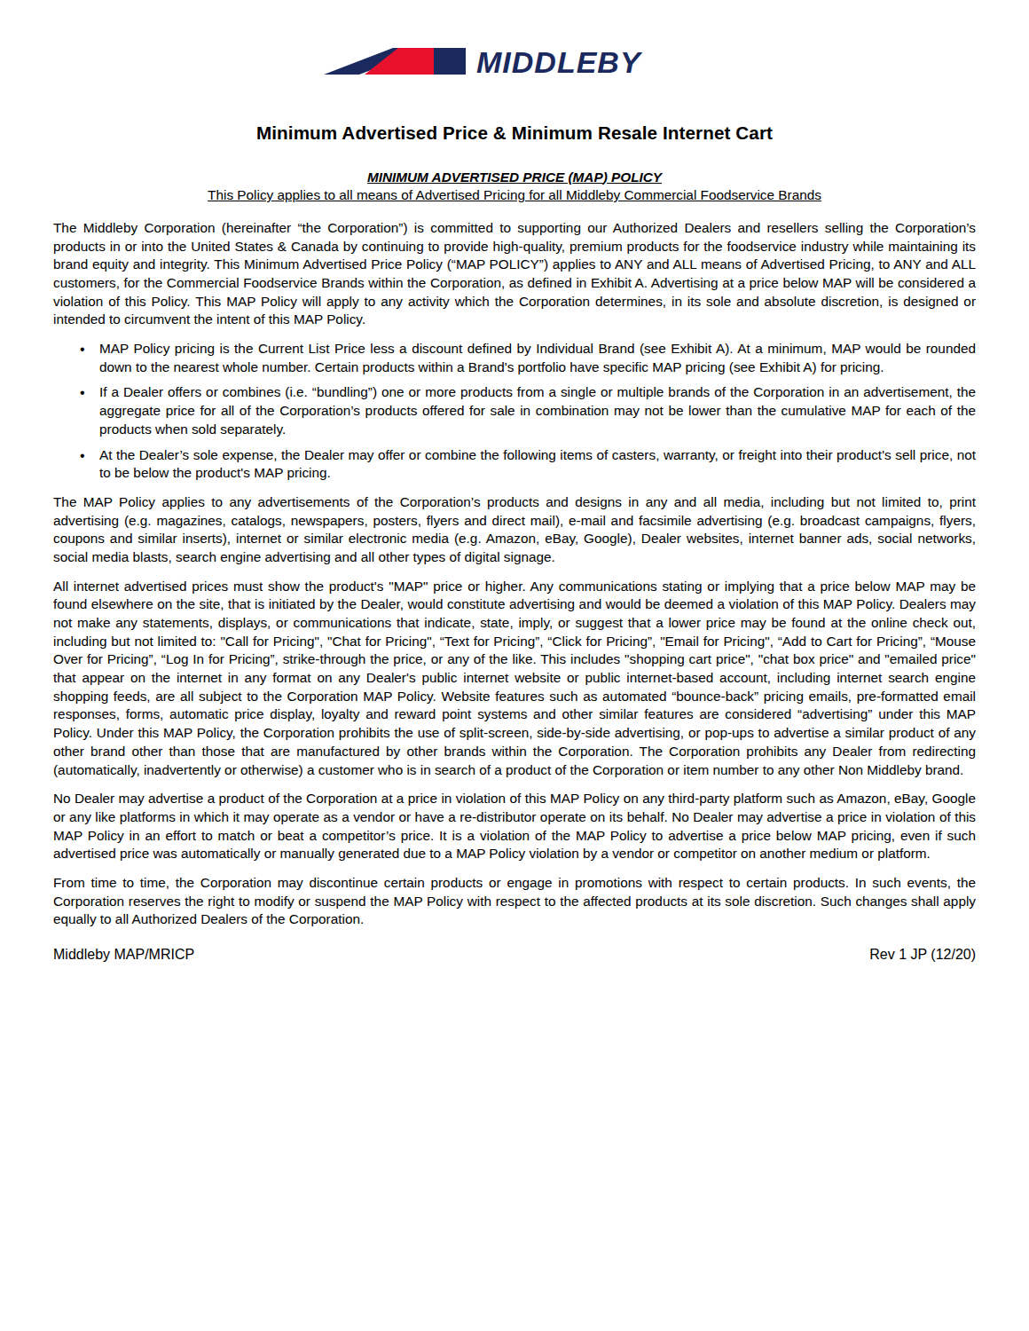MIDDLEBY
Minimum Advertised Price & Minimum Resale Internet Cart
MINIMUM ADVERTISED PRICE (MAP) POLICY
This Policy applies to all means of Advertised Pricing for all Middleby Commercial Foodservice Brands
The Middleby Corporation (hereinafter “the Corporation”) is committed to supporting our Authorized Dealers and resellers selling the Corporation’s products in or into the United States & Canada by continuing to provide high-quality, premium products for the foodservice industry while maintaining its brand equity and integrity. This Minimum Advertised Price Policy (“MAP POLICY”) applies to ANY and ALL means of Advertised Pricing, to ANY and ALL customers, for the Commercial Foodservice Brands within the Corporation, as defined in Exhibit A. Advertising at a price below MAP will be considered a violation of this Policy. This MAP Policy will apply to any activity which the Corporation determines, in its sole and absolute discretion, is designed or intended to circumvent the intent of this MAP Policy.
MAP Policy pricing is the Current List Price less a discount defined by Individual Brand (see Exhibit A). At a minimum, MAP would be rounded down to the nearest whole number. Certain products within a Brand's portfolio have specific MAP pricing (see Exhibit A) for pricing.
If a Dealer offers or combines (i.e. “bundling”) one or more products from a single or multiple brands of the Corporation in an advertisement, the aggregate price for all of the Corporation’s products offered for sale in combination may not be lower than the cumulative MAP for each of the products when sold separately.
At the Dealer’s sole expense, the Dealer may offer or combine the following items of casters, warranty, or freight into their product's sell price, not to be below the product's MAP pricing.
The MAP Policy applies to any advertisements of the Corporation’s products and designs in any and all media, including but not limited to, print advertising (e.g. magazines, catalogs, newspapers, posters, flyers and direct mail), e-mail and facsimile advertising (e.g. broadcast campaigns, flyers, coupons and similar inserts), internet or similar electronic media (e.g. Amazon, eBay, Google), Dealer websites, internet banner ads, social networks, social media blasts, search engine advertising and all other types of digital signage.
All internet advertised prices must show the product's "MAP" price or higher. Any communications stating or implying that a price below MAP may be found elsewhere on the site, that is initiated by the Dealer, would constitute advertising and would be deemed a violation of this MAP Policy. Dealers may not make any statements, displays, or communications that indicate, state, imply, or suggest that a lower price may be found at the online check out, including but not limited to: "Call for Pricing", "Chat for Pricing", “Text for Pricing”, “Click for Pricing”, "Email for Pricing", “Add to Cart for Pricing”, “Mouse Over for Pricing”, “Log In for Pricing”, strike-through the price, or any of the like. This includes "shopping cart price", "chat box price" and "emailed price" that appear on the internet in any format on any Dealer's public internet website or public internet-based account, including internet search engine shopping feeds, are all subject to the Corporation MAP Policy. Website features such as automated “bounce-back” pricing emails, pre-formatted email responses, forms, automatic price display, loyalty and reward point systems and other similar features are considered “advertising” under this MAP Policy. Under this MAP Policy, the Corporation prohibits the use of split-screen, side-by-side advertising, or pop-ups to advertise a similar product of any other brand other than those that are manufactured by other brands within the Corporation. The Corporation prohibits any Dealer from redirecting (automatically, inadvertently or otherwise) a customer who is in search of a product of the Corporation or item number to any other Non Middleby brand.
No Dealer may advertise a product of the Corporation at a price in violation of this MAP Policy on any third-party platform such as Amazon, eBay, Google or any like platforms in which it may operate as a vendor or have a re-distributor operate on its behalf. No Dealer may advertise a price in violation of this MAP Policy in an effort to match or beat a competitor’s price. It is a violation of the MAP Policy to advertise a price below MAP pricing, even if such advertised price was automatically or manually generated due to a MAP Policy violation by a vendor or competitor on another medium or platform.
From time to time, the Corporation may discontinue certain products or engage in promotions with respect to certain products. In such events, the Corporation reserves the right to modify or suspend the MAP Policy with respect to the affected products at its sole discretion. Such changes shall apply equally to all Authorized Dealers of the Corporation.
Middleby MAP/MRICP Rev 1 JP (12/20)